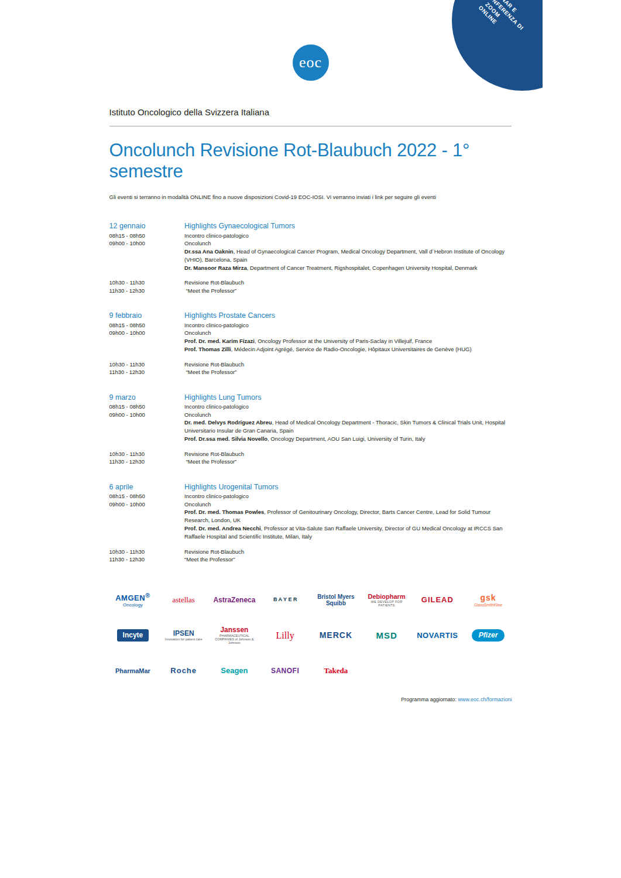Webinar e
Videoconferenza di
Zoom
Online
eoc
Istituto Oncologico della Svizzera Italiana
Oncolunch Revisione Rot-Blaubuch 2022 - 1° semestre
Gli eventi si terranno in modalità ONLINE fino a nuove disposizioni Covid-19 EOC-IOSI. Vi verranno inviati i link per seguire gli eventi
| 12 gennaio | Highlights Gynaecological Tumors |
| 08h15 - 08h50 | Incontro clinico-patologico |
| 09h00 - 10h00 | Oncolunch |
| | Dr.ssa Ana Oaknin , Head of Gynaecological Cancer Program, Medical Oncology Department, Vall d´Hebron Institute of Oncology (VHIO), Barcelona, Spain |
| | Dr. Mansoor Raza Mirza , Department of Cancer Treatment, Rigshospitalet, Copenhagen University Hospital, Denmark |
| 10h30 - 11h30 | Revisione Rot-Blaubuch |
| 11h30 - 12h30 | “Meet the Professor” |
| 9 febbraio | Highlights Prostate Cancers |
| 08h15 - 08h50 | Incontro clinico-patologico |
| 09h00 - 10h00 | Oncolunch |
| | Prof. Dr. med. Karim Fizazi , Oncology Professor at the University of Paris-Saclay in Villejuif, France |
| | Prof. Thomas Zilli , Médecin Adjoint Agrégé, Service de Radio-Oncologie, Hôpitaux Universitaires de Genève (HUG) |
| 10h30 - 11h30 | Revisione Rot-Blaubuch |
| 11h30 - 12h30 | “Meet the Professor” |
| 9 marzo | Highlights Lung Tumors |
| 08h15 - 08h50 | Incontro clinico-patologico |
| 09h00 - 10h00 | Oncolunch |
| | Dr. med. Delvys Rodríguez Abreu , Head of Medical Oncology Department - Thoracic, Skin Tumors & Clinical Trials Unit, Hospital Universitario Insular de Gran Canaria, Spain |
| | Prof. Dr.ssa med. Silvia Novello , Oncology Department, AOU San Luigi, University of Turin, Italy |
| 10h30 - 11h30 | Revisione Rot-Blaubuch |
| 11h30 - 12h30 | “Meet the Professor” |
| 6 aprile | Highlights Urogenital Tumors |
| 08h15 - 08h50 | Incontro clinico-patologico |
| 09h00 - 10h00 | Oncolunch |
| | Prof. Dr. med. Thomas Powles , Professor of Genitourinary Oncology, Director, Barts Cancer Centre, Lead for Solid Tumour Research, London, UK |
| | Prof. Dr. med. Andrea Necchi , Professor at Vita-Salute San Raffaele University, Director of GU Medical Oncology at IRCCS San Raffaele Hospital and Scientific Institute, Milan, Italy |
| 10h30 - 11h30 | Revisione Rot-Blaubuch |
| 11h30 - 12h30 | “Meet the Professor” |
AMGEN®Oncology
astellas
AstraZeneca
B A Y E R
Bristol Myers Squibb
Debiopharm WE DEVELOP FOR PATIENTS
GILEAD
gsk GlaxoSmithKline
Incyte
IPSEN Innovation for patient care
Janssen PHARMACEUTICAL COMPANIES of Johnson & Johnson
Lilly
MERCK
MSD
NOVARTIS
Pfizer
PharmaMar
Roche
Seagen
SANOFI
Takeda
Programma aggiornato: www.eoc.ch/formazioni